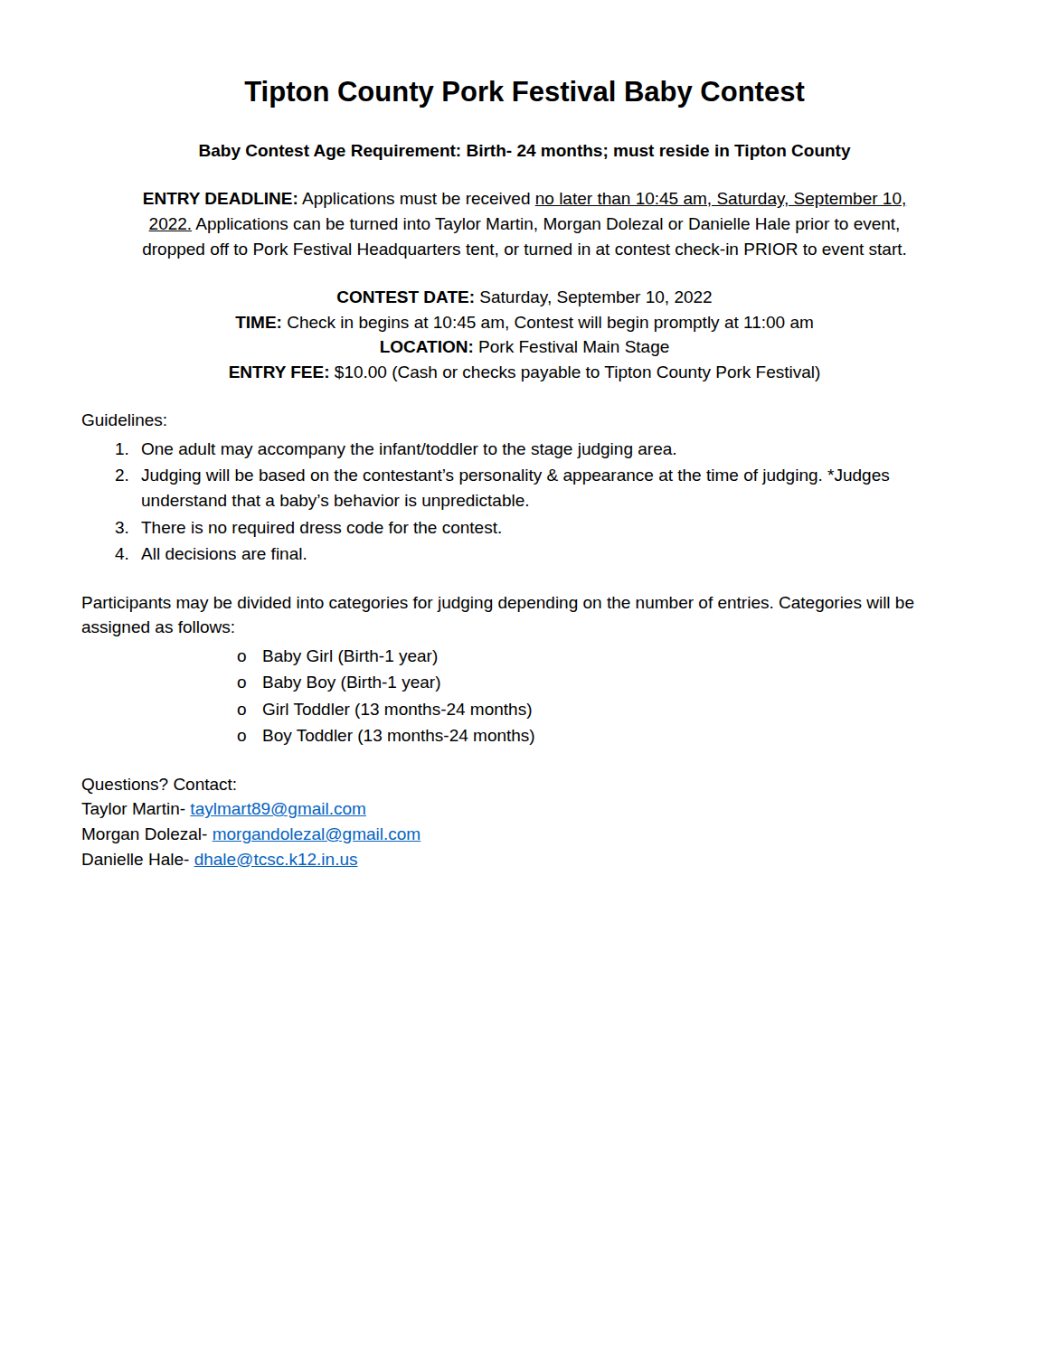Tipton County Pork Festival Baby Contest
Baby Contest Age Requirement: Birth- 24 months; must reside in Tipton County
ENTRY DEADLINE: Applications must be received no later than 10:45 am, Saturday, September 10, 2022. Applications can be turned into Taylor Martin, Morgan Dolezal or Danielle Hale prior to event, dropped off to Pork Festival Headquarters tent, or turned in at contest check-in PRIOR to event start.
CONTEST DATE: Saturday, September 10, 2022
TIME: Check in begins at 10:45 am, Contest will begin promptly at 11:00 am
LOCATION: Pork Festival Main Stage
ENTRY FEE: $10.00 (Cash or checks payable to Tipton County Pork Festival)
Guidelines:
One adult may accompany the infant/toddler to the stage judging area.
Judging will be based on the contestant’s personality & appearance at the time of judging. *Judges understand that a baby’s behavior is unpredictable.
There is no required dress code for the contest.
All decisions are final.
Participants may be divided into categories for judging depending on the number of entries. Categories will be assigned as follows:
Baby Girl (Birth-1 year)
Baby Boy (Birth-1 year)
Girl Toddler (13 months-24 months)
Boy Toddler (13 months-24 months)
Questions? Contact:
Taylor Martin- taylmart89@gmail.com
Morgan Dolezal- morgandolezal@gmail.com
Danielle Hale- dhale@tcsc.k12.in.us